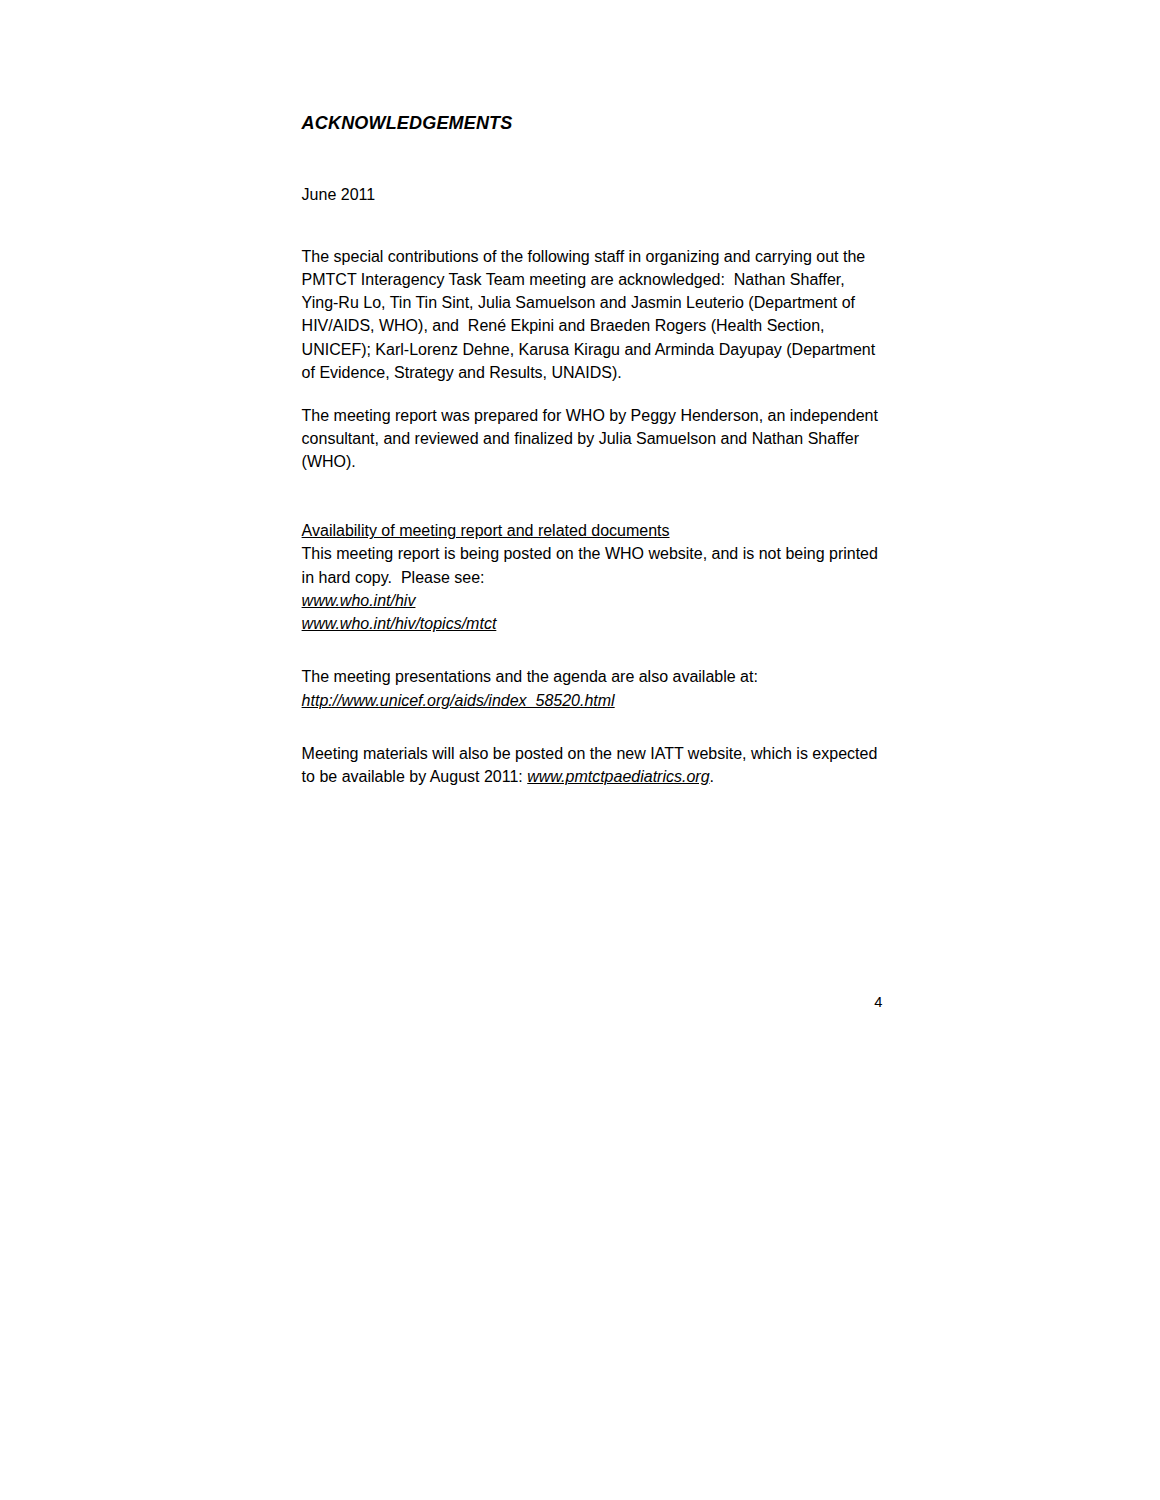ACKNOWLEDGEMENTS
June 2011
The special contributions of the following staff in organizing and carrying out the PMTCT Interagency Task Team meeting are acknowledged: Nathan Shaffer, Ying-Ru Lo, Tin Tin Sint, Julia Samuelson and Jasmin Leuterio (Department of HIV/AIDS, WHO), and René Ekpini and Braeden Rogers (Health Section, UNICEF); Karl-Lorenz Dehne, Karusa Kiragu and Arminda Dayupay (Department of Evidence, Strategy and Results, UNAIDS).
The meeting report was prepared for WHO by Peggy Henderson, an independent consultant, and reviewed and finalized by Julia Samuelson and Nathan Shaffer (WHO).
Availability of meeting report and related documents
This meeting report is being posted on the WHO website, and is not being printed in hard copy. Please see:
www.who.int/hiv www.who.int/hiv/topics/mtct
The meeting presentations and the agenda are also available at:
http://www.unicef.org/aids/index_58520.html
Meeting materials will also be posted on the new IATT website, which is expected to be available by August 2011: www.pmtctpaediatrics.org.
4